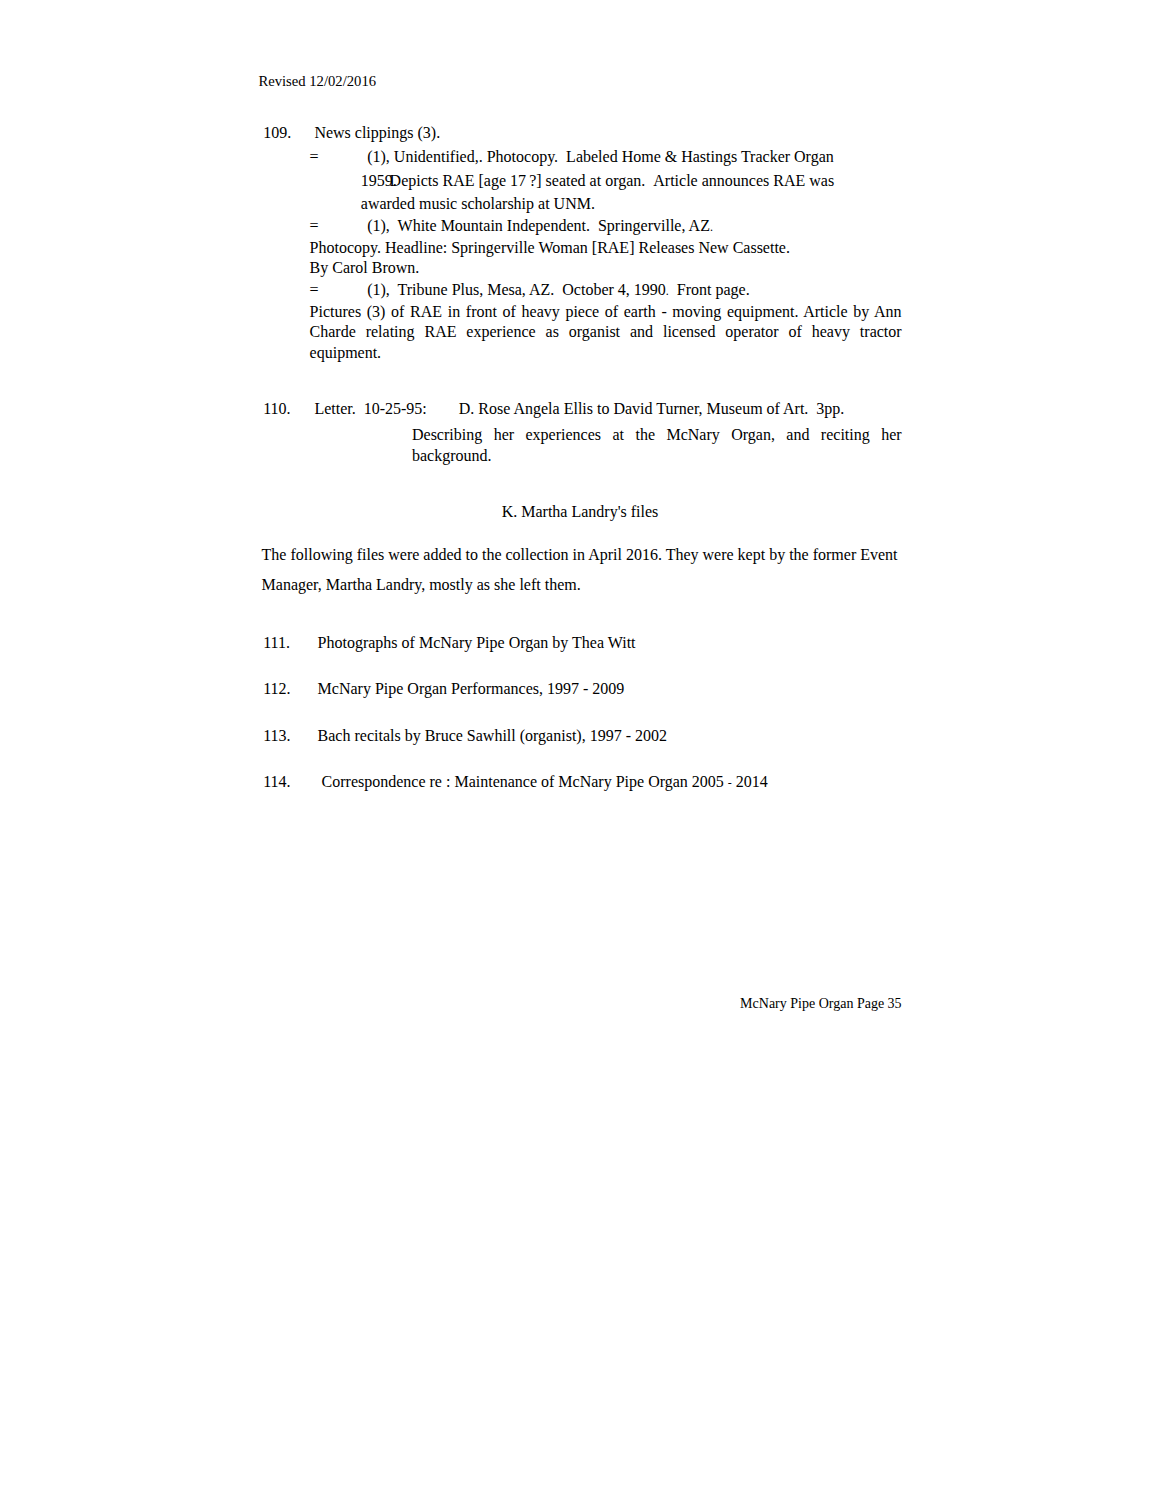Revised 12/02/2016
109.
News clippings (3).
=
(1), Unidentified,. Photocopy. Labeled Home & Hastings Tracker Organ
1959.
Depicts RAE [age 17 ?] seated at organ. Article announces RAE was
awarded music scholarship at UNM.
=
(1), White Mountain Independent. Springerville, AZ.
Photocopy. Headline: Springerville Woman [RAE] Releases New Cassette.
By Carol Brown.
=
(1), Tribune Plus, Mesa, AZ. October 4, 1990. Front page.
Pictures (3) of RAE in front of heavy piece of earth - moving equipment. Article by Ann Charde relating RAE experience as organist and licensed operator of heavy tractor equipment.
110.
Letter. 10-25-95: D. Rose Angela Ellis to David Turner, Museum of Art. 3pp.
Describing her experiences at the McNary Organ, and reciting her background.
K. Martha Landry's files
The following files were added to the collection in April 2016. They were kept by the former Event Manager, Martha Landry, mostly as she left them.
111.
Photographs of McNary Pipe Organ by Thea Witt
112.
McNary Pipe Organ Performances, 1997 - 2009
113.
Bach recitals by Bruce Sawhill (organist), 1997 - 2002
114.
Correspondence re : Maintenance of McNary Pipe Organ 2005 - 2014
McNary Pipe Organ Page 35